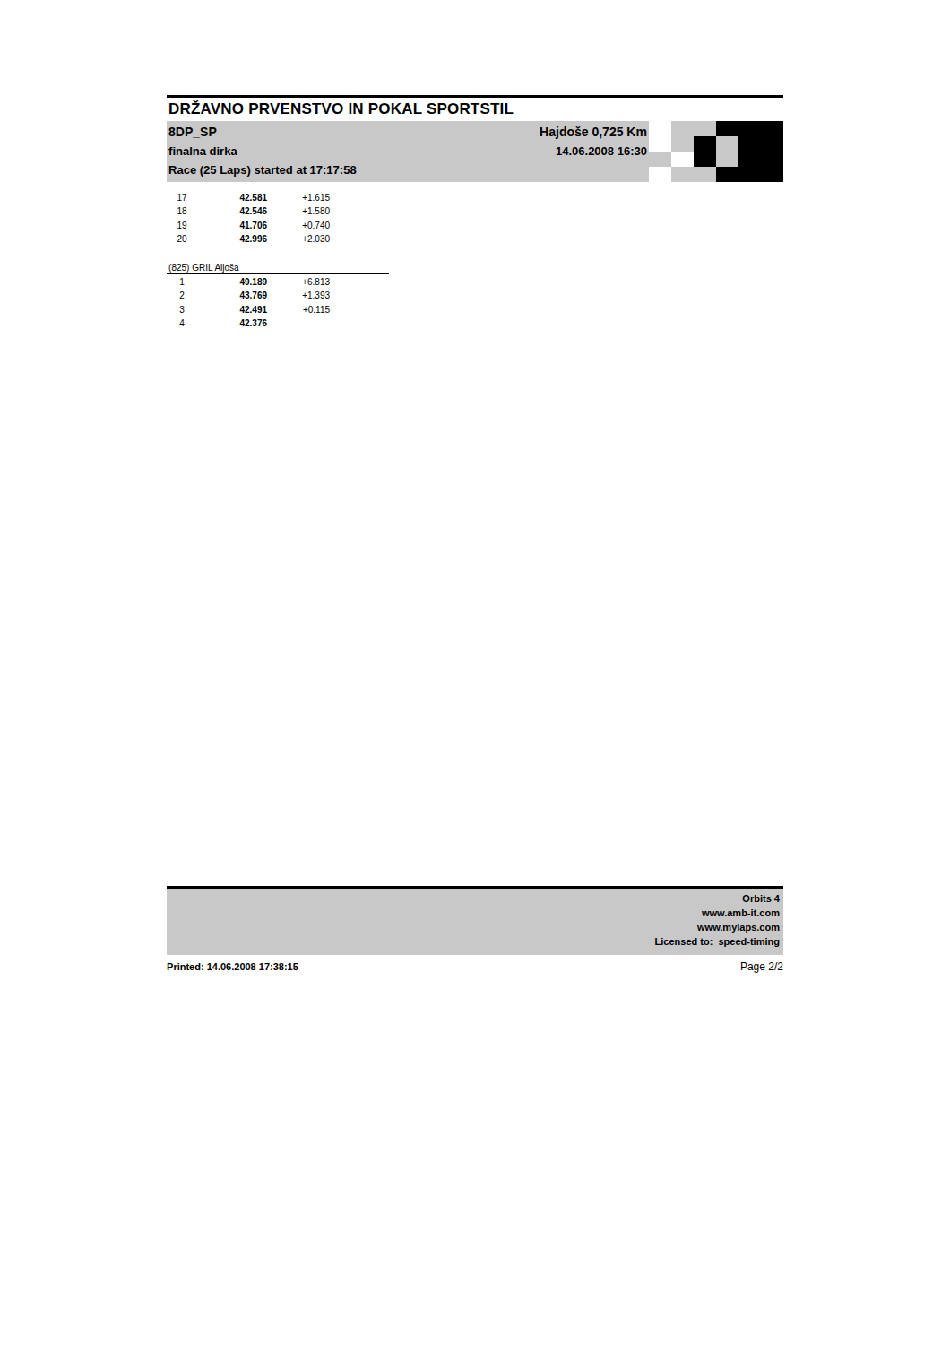DRŽAVNO PRVENSTVO IN POKAL SPORTSTIL
8DP_SP
Hajdoše 0,725 Km
finalna dirka
14.06.2008 16:30
Race (25 Laps) started at 17:17:58
| 17 | 42.581 | +1.615 |
| 18 | 42.546 | +1.580 |
| 19 | 41.706 | +0.740 |
| 20 | 42.996 | +2.030 |
(825) GRIL Aljoša
| 1 | 49.189 | +6.813 |
| 2 | 43.769 | +1.393 |
| 3 | 42.491 | +0.115 |
| 4 | 42.376 | |
Orbits 4
www.amb-it.com
www.mylaps.com
Licensed to: speed-timing
Printed: 14.06.2008 17:38:15
Page 2/2